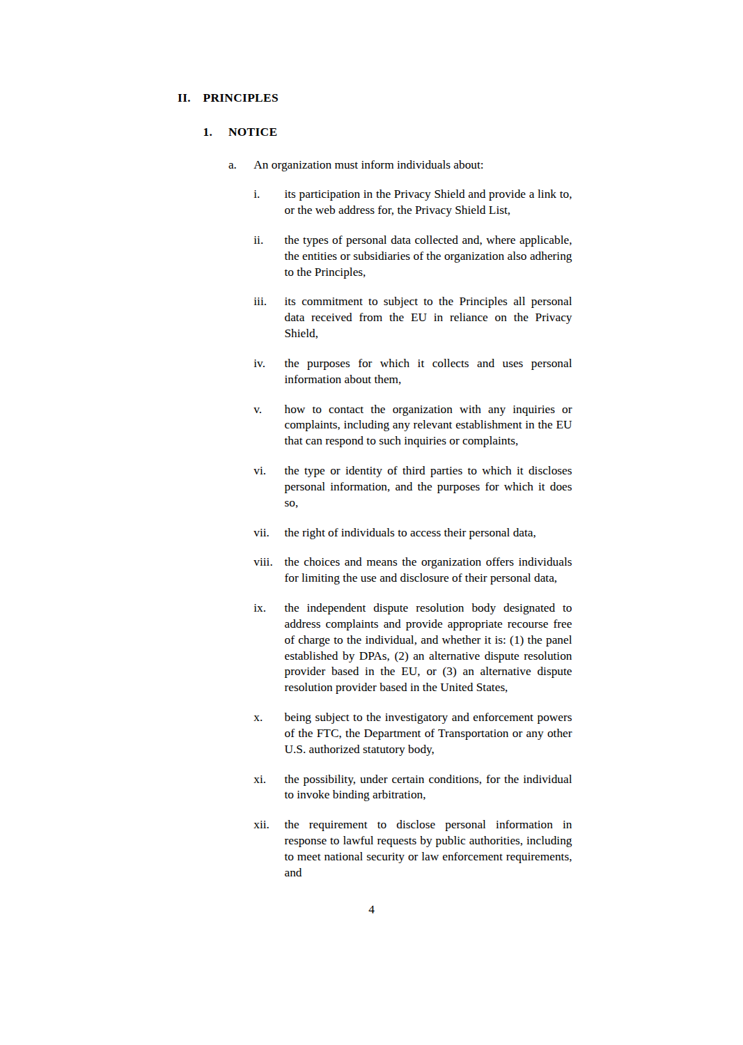II. PRINCIPLES
1. NOTICE
a. An organization must inform individuals about:
i. its participation in the Privacy Shield and provide a link to, or the web address for, the Privacy Shield List,
ii. the types of personal data collected and, where applicable, the entities or subsidiaries of the organization also adhering to the Principles,
iii. its commitment to subject to the Principles all personal data received from the EU in reliance on the Privacy Shield,
iv. the purposes for which it collects and uses personal information about them,
v. how to contact the organization with any inquiries or complaints, including any relevant establishment in the EU that can respond to such inquiries or complaints,
vi. the type or identity of third parties to which it discloses personal information, and the purposes for which it does so,
vii. the right of individuals to access their personal data,
viii. the choices and means the organization offers individuals for limiting the use and disclosure of their personal data,
ix. the independent dispute resolution body designated to address complaints and provide appropriate recourse free of charge to the individual, and whether it is: (1) the panel established by DPAs, (2) an alternative dispute resolution provider based in the EU, or (3) an alternative dispute resolution provider based in the United States,
x. being subject to the investigatory and enforcement powers of the FTC, the Department of Transportation or any other U.S. authorized statutory body,
xi. the possibility, under certain conditions, for the individual to invoke binding arbitration,
xii. the requirement to disclose personal information in response to lawful requests by public authorities, including to meet national security or law enforcement requirements, and
4